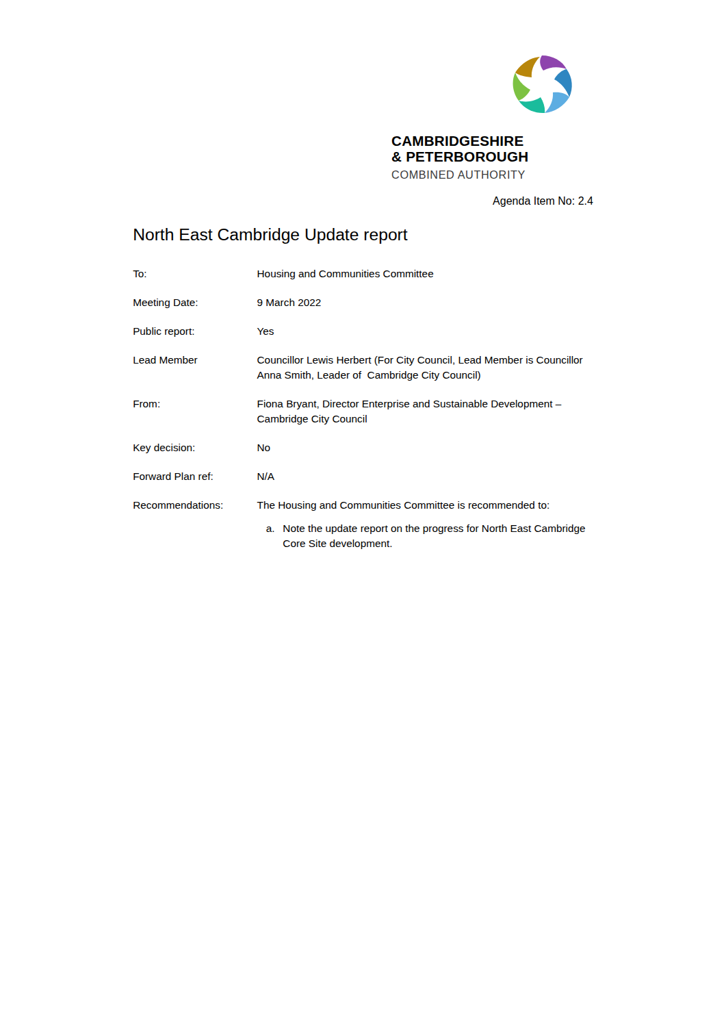CAMBRIDGESHIRE
& PETERBOROUGH
COMBINED AUTHORITY
Agenda Item No: 2.4
North East Cambridge Update report
| To: | Housing and Communities Committee |
| Meeting Date: | 9 March 2022 |
| Public report: | Yes |
| Lead Member | Councillor Lewis Herbert (For City Council, Lead Member is Councillor Anna Smith, Leader of Cambridge City Council) |
| From: | Fiona Bryant, Director Enterprise and Sustainable Development – Cambridge City Council |
| Key decision: | No |
| Forward Plan ref: | N/A |
| Recommendations: | The Housing and Communities Committee is recommended to: Note the update report on the progress for North East Cambridge Core Site development. |